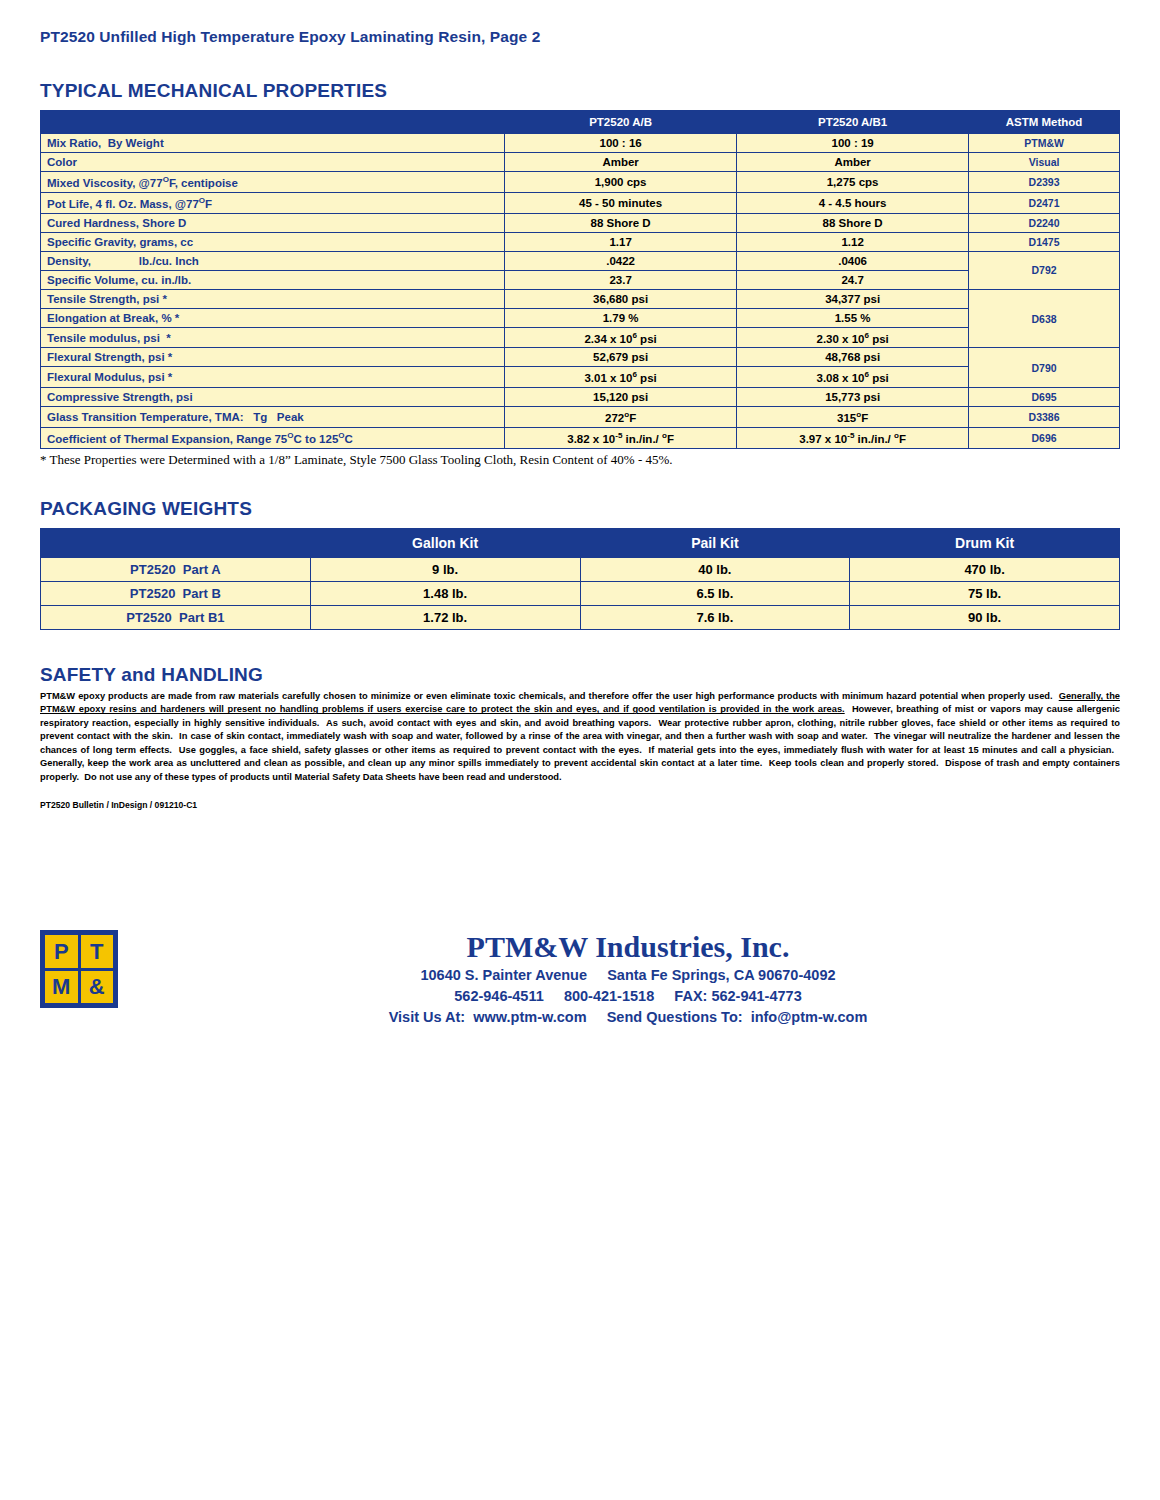PT2520 Unfilled High Temperature Epoxy Laminating Resin, Page 2
TYPICAL MECHANICAL PROPERTIES
| | PT2520 A/B | PT2520 A/B1 | ASTM Method |
| --- | --- | --- | --- |
| Mix Ratio, By Weight | 100 : 16 | 100 : 19 | PTM&W |
| Color | Amber | Amber | Visual |
| Mixed Viscosity, @77 O F, centipoise | 1,900 cps | 1,275 cps | D2393 |
| Pot Life, 4 fl. Oz. Mass, @77 O F | 45 - 50 minutes | 4 - 4.5 hours | D2471 |
| Cured Hardness, Shore D | 88 Shore D | 88 Shore D | D2240 |
| Specific Gravity, grams, cc | 1.17 | 1.12 | D1475 |
| Density, lb./cu. Inch | .0422 | .0406 | D792 |
| Specific Volume, cu. in./lb. | 23.7 | 24.7 |
| Tensile Strength, psi * | 36,680 psi | 34,377 psi | D638 |
| Elongation at Break, % * | 1.79 % | 1.55 % |
| Tensile modulus, psi * | 2.34 x 10 6 psi | 2.30 x 10 6 psi |
| Flexural Strength, psi * | 52,679 psi | 48,768 psi | D790 |
| Flexural Modulus, psi * | 3.01 x 10 6 psi | 3.08 x 10 6 psi |
| Compressive Strength, psi | 15,120 psi | 15,773 psi | D695 |
| Glass Transition Temperature, TMA: Tg Peak | 272 o F | 315 o F | D3386 |
| Coefficient of Thermal Expansion, Range 75 O C to 125 O C | 3.82 x 10 -5 in./in./ o F | 3.97 x 10 -5 in./in./ o F | D696 |
* These Properties were Determined with a 1/8” Laminate, Style 7500 Glass Tooling Cloth, Resin Content of 40% - 45%.
PACKAGING WEIGHTS
| | Gallon Kit | Pail Kit | Drum Kit |
| --- | --- | --- | --- |
| PT2520 Part A | 9 lb. | 40 lb. | 470 lb. |
| PT2520 Part B | 1.48 lb. | 6.5 lb. | 75 lb. |
| PT2520 Part B1 | 1.72 lb. | 7.6 lb. | 90 lb. |
SAFETY and HANDLING
PTM&W epoxy products are made from raw materials carefully chosen to minimize or even eliminate toxic chemicals, and therefore offer the user high performance products with minimum hazard potential when properly used. Generally, the PTM&W epoxy resins and hardeners will present no handling problems if users exercise care to protect the skin and eyes, and if good ventilation is provided in the work areas. However, breathing of mist or vapors may cause allergenic respiratory reaction, especially in highly sensitive individuals. As such, avoid contact with eyes and skin, and avoid breathing vapors. Wear protective rubber apron, clothing, nitrile rubber gloves, face shield or other items as required to prevent contact with the skin. In case of skin contact, immediately wash with soap and water, followed by a rinse of the area with vinegar, and then a further wash with soap and water. The vinegar will neutralize the hardener and lessen the chances of long term effects. Use goggles, a face shield, safety glasses or other items as required to prevent contact with the eyes. If material gets into the eyes, immediately flush with water for at least 15 minutes and call a physician. Generally, keep the work area as uncluttered and clean as possible, and clean up any minor spills immediately to prevent accidental skin contact at a later time. Keep tools clean and properly stored. Dispose of trash and empty containers properly. Do not use any of these types of products until Material Safety Data Sheets have been read and understood.
PT2520 Bulletin / InDesign / 091210-C1
PTM&
PTM&W Industries, Inc.
10640 S. Painter Avenue Santa Fe Springs, CA 90670-4092
562-946-4511 800-421-1518 FAX: 562-941-4773
Visit Us At: www.ptm-w.com Send Questions To: info@ptm-w.com